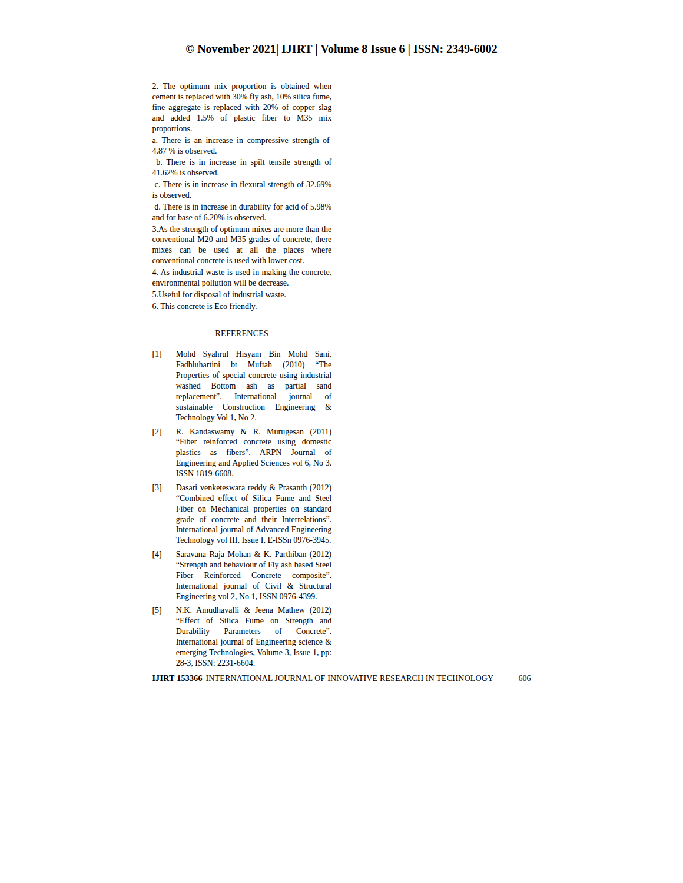© November 2021| IJIRT | Volume 8 Issue 6 | ISSN: 2349-6002
2. The optimum mix proportion is obtained when cement is replaced with 30% fly ash, 10% silica fume, fine aggregate is replaced with 20% of copper slag and added 1.5% of plastic fiber to M35 mix proportions.
a. There is an increase in compressive strength of 4.87 % is observed.
b. There is in increase in spilt tensile strength of 41.62% is observed.
c. There is in increase in flexural strength of 32.69% is observed.
d. There is in increase in durability for acid of 5.98% and for base of 6.20% is observed.
3.As the strength of optimum mixes are more than the conventional M20 and M35 grades of concrete, there mixes can be used at all the places where conventional concrete is used with lower cost.
4. As industrial waste is used in making the concrete, environmental pollution will be decrease.
5.Useful for disposal of industrial waste.
6. This concrete is Eco friendly.
REFERENCES
[1] Mohd Syahrul Hisyam Bin Mohd Sani, Fadhluhartini bt Muftah (2010) “The Properties of special concrete using industrial washed Bottom ash as partial sand replacement”. International journal of sustainable Construction Engineering & Technology Vol 1, No 2.
[2] R. Kandaswamy & R. Murugesan (2011) “Fiber reinforced concrete using domestic plastics as fibers”. ARPN Journal of Engineering and Applied Sciences vol 6, No 3. ISSN 1819-6608.
[3] Dasari venketeswara reddy & Prasanth (2012) “Combined effect of Silica Fume and Steel Fiber on Mechanical properties on standard grade of concrete and their Interrelations”. International journal of Advanced Engineering Technology vol III, Issue I, E-ISSn 0976-3945.
[4] Saravana Raja Mohan & K. Parthiban (2012) “Strength and behaviour of Fly ash based Steel Fiber Reinforced Concrete composite”. International journal of Civil & Structural Engineering vol 2, No 1, ISSN 0976-4399.
[5] N.K. Amudhavalli & Jeena Mathew (2012) “Effect of Silica Fume on Strength and Durability Parameters of Concrete”. International journal of Engineering science & emerging Technologies, Volume 3, Issue 1, pp: 28-3, ISSN: 2231-6604.
IJIRT 153366 INTERNATIONAL JOURNAL OF INNOVATIVE RESEARCH IN TECHNOLOGY 606